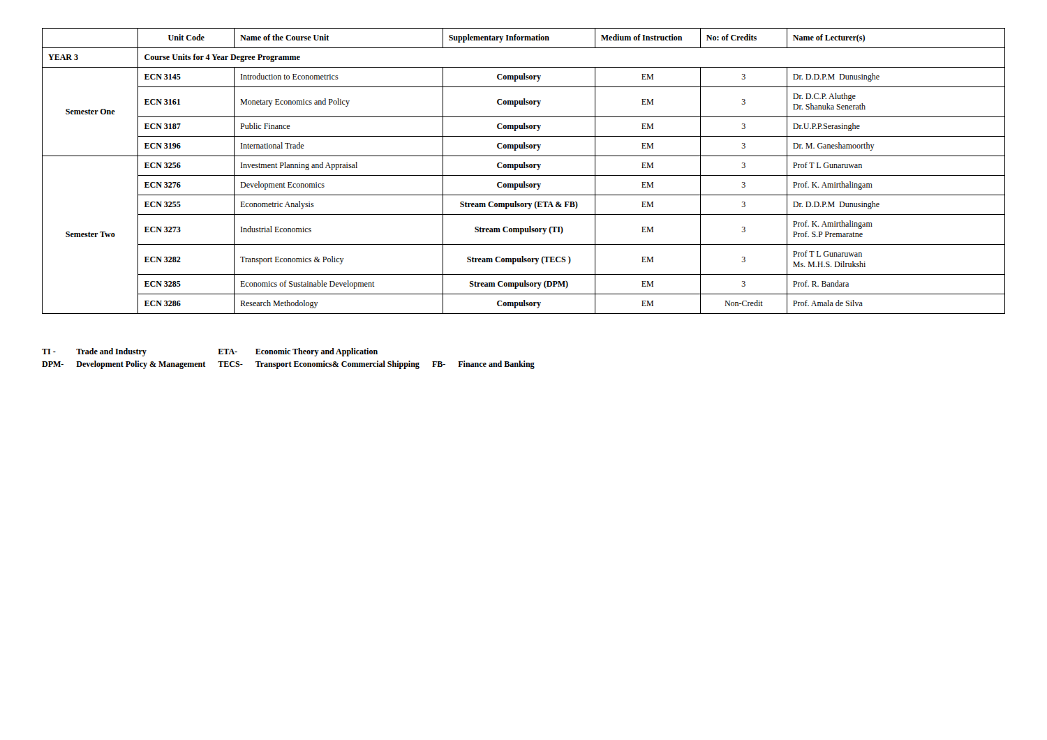| | Unit Code | Name of the Course Unit | Supplementary Information | Medium of Instruction | No: of Credits | Name of Lecturer(s) |
| --- | --- | --- | --- | --- | --- | --- |
| YEAR 3 | Course Units for 4 Year Degree Programme |
| Semester One | ECN 3145 | Introduction to Econometrics | Compulsory | EM | 3 | Dr. D.D.P.M Dunusinghe |
| ECN 3161 | Monetary Economics and Policy | Compulsory | EM | 3 | Dr. D.C.P. Aluthge Dr. Shanuka Senerath |
| ECN 3187 | Public Finance | Compulsory | EM | 3 | Dr.U.P.P.Serasinghe |
| ECN 3196 | International Trade | Compulsory | EM | 3 | Dr. M. Ganeshamoorthy |
| Semester Two | ECN 3256 | Investment Planning and Appraisal | Compulsory | EM | 3 | Prof T L Gunaruwan |
| ECN 3276 | Development Economics | Compulsory | EM | 3 | Prof. K. Amirthalingam |
| ECN 3255 | Econometric Analysis | Stream Compulsory (ETA & FB) | EM | 3 | Dr. D.D.P.M Dunusinghe |
| ECN 3273 | Industrial Economics | Stream Compulsory (TI) | EM | 3 | Prof. K. Amirthalingam Prof. S.P Premaratne |
| ECN 3282 | Transport Economics & Policy | Stream Compulsory (TECS ) | EM | 3 | Prof T L Gunaruwan Ms. M.H.S. Dilrukshi |
| ECN 3285 | Economics of Sustainable Development | Stream Compulsory (DPM) | EM | 3 | Prof. R. Bandara |
| ECN 3286 | Research Methodology | Compulsory | EM | Non-Credit | Prof. Amala de Silva |
| TI - | Trade and Industry | ETA- | Economic Theory and Application | | |
| DPM- | Development Policy & Management | TECS- | Transport Economics& Commercial Shipping | FB- | Finance and Banking |